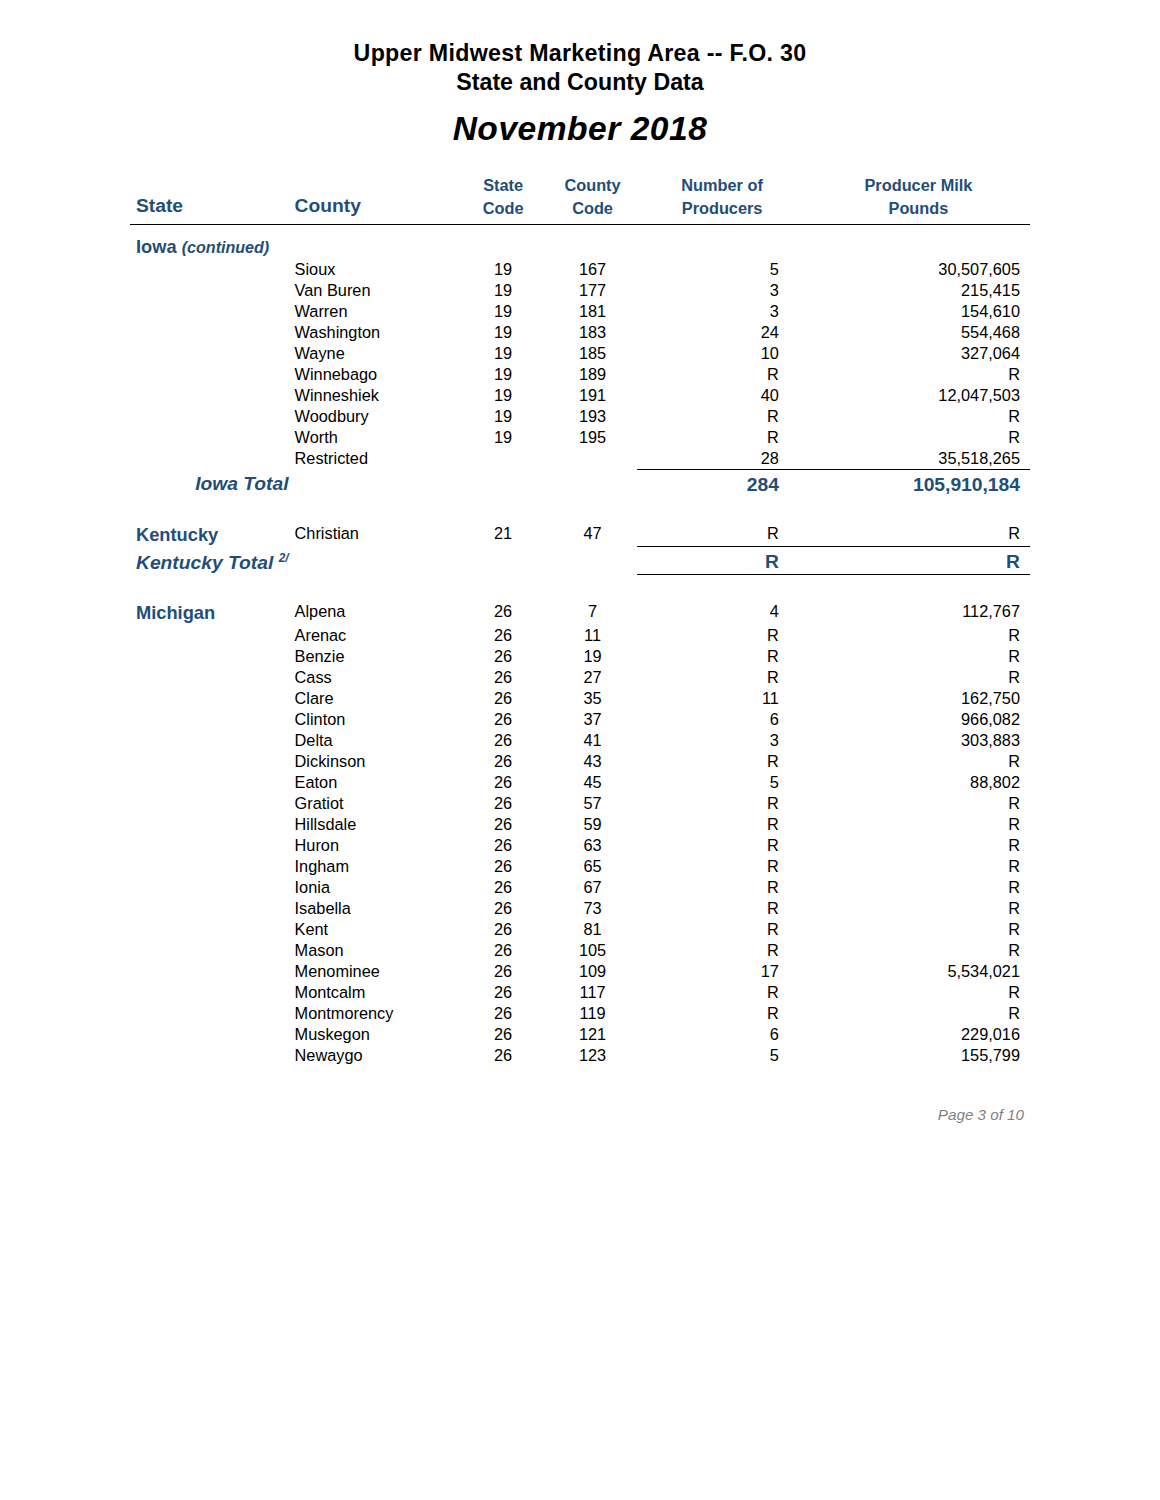Upper Midwest Marketing Area -- F.O. 30
State and County Data
November 2018
| State | County | State | County | Number of | Producer Milk |
| --- | --- | --- | --- | --- | --- |
| Code | Code | Producers | Pounds |
| Iowa (continued) | | | | | |
| | Sioux | 19 | 167 | 5 | 30,507,605 |
| | Van Buren | 19 | 177 | 3 | 215,415 |
| | Warren | 19 | 181 | 3 | 154,610 |
| | Washington | 19 | 183 | 24 | 554,468 |
| | Wayne | 19 | 185 | 10 | 327,064 |
| | Winnebago | 19 | 189 | R | R |
| | Winneshiek | 19 | 191 | 40 | 12,047,503 |
| | Woodbury | 19 | 193 | R | R |
| | Worth | 19 | 195 | R | R |
| | Restricted | | | 28 | 35,518,265 |
| Iowa Total | | | | 284 | 105,910,184 |
| Kentucky | Christian | 21 | 47 | R | R |
| Kentucky Total 2/ | | | | R | R |
| Michigan | Alpena | 26 | 7 | 4 | 112,767 |
| | Arenac | 26 | 11 | R | R |
| | Benzie | 26 | 19 | R | R |
| | Cass | 26 | 27 | R | R |
| | Clare | 26 | 35 | 11 | 162,750 |
| | Clinton | 26 | 37 | 6 | 966,082 |
| | Delta | 26 | 41 | 3 | 303,883 |
| | Dickinson | 26 | 43 | R | R |
| | Eaton | 26 | 45 | 5 | 88,802 |
| | Gratiot | 26 | 57 | R | R |
| | Hillsdale | 26 | 59 | R | R |
| | Huron | 26 | 63 | R | R |
| | Ingham | 26 | 65 | R | R |
| | Ionia | 26 | 67 | R | R |
| | Isabella | 26 | 73 | R | R |
| | Kent | 26 | 81 | R | R |
| | Mason | 26 | 105 | R | R |
| | Menominee | 26 | 109 | 17 | 5,534,021 |
| | Montcalm | 26 | 117 | R | R |
| | Montmorency | 26 | 119 | R | R |
| | Muskegon | 26 | 121 | 6 | 229,016 |
| | Newaygo | 26 | 123 | 5 | 155,799 |
Page 3 of 10